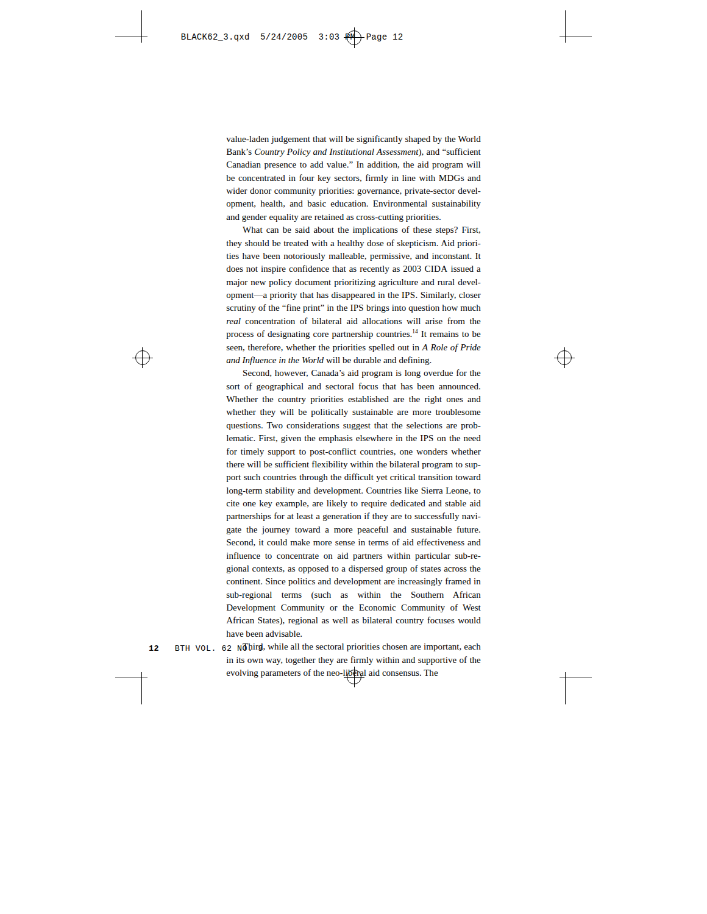BLACK62_3.qxd 5/24/2005 3:03 PM Page 12
value-laden judgement that will be significantly shaped by the World Bank’s Country Policy and Institutional Assessment), and “sufficient Canadian presence to add value.” In addition, the aid program will be concentrated in four key sectors, firmly in line with MDGs and wider donor community priorities: governance, private-sector development, health, and basic education. Environmental sustainability and gender equality are retained as cross-cutting priorities.
What can be said about the implications of these steps? First, they should be treated with a healthy dose of skepticism. Aid priorities have been notoriously malleable, permissive, and inconstant. It does not inspire confidence that as recently as 2003 CIDA issued a major new policy document prioritizing agriculture and rural development—a priority that has disappeared in the IPS. Similarly, closer scrutiny of the “fine print” in the IPS brings into question how much real concentration of bilateral aid allocations will arise from the process of designating core partnership countries.14 It remains to be seen, therefore, whether the priorities spelled out in A Role of Pride and Influence in the World will be durable and defining.
Second, however, Canada’s aid program is long overdue for the sort of geographical and sectoral focus that has been announced. Whether the country priorities established are the right ones and whether they will be politically sustainable are more troublesome questions. Two considerations suggest that the selections are problematic. First, given the emphasis elsewhere in the IPS on the need for timely support to post-conflict countries, one wonders whether there will be sufficient flexibility within the bilateral program to support such countries through the difficult yet critical transition toward long-term stability and development. Countries like Sierra Leone, to cite one key example, are likely to require dedicated and stable aid partnerships for at least a generation if they are to successfully navigate the journey toward a more peaceful and sustainable future. Second, it could make more sense in terms of aid effectiveness and influence to concentrate on aid partners within particular sub-regional contexts, as opposed to a dispersed group of states across the continent. Since politics and development are increasingly framed in sub-regional terms (such as within the Southern African Development Community or the Economic Community of West African States), regional as well as bilateral country focuses would have been advisable.
Third, while all the sectoral priorities chosen are important, each in its own way, together they are firmly within and supportive of the evolving parameters of the neo-liberal aid consensus. The
12 BTH VOL. 62 NO. 3